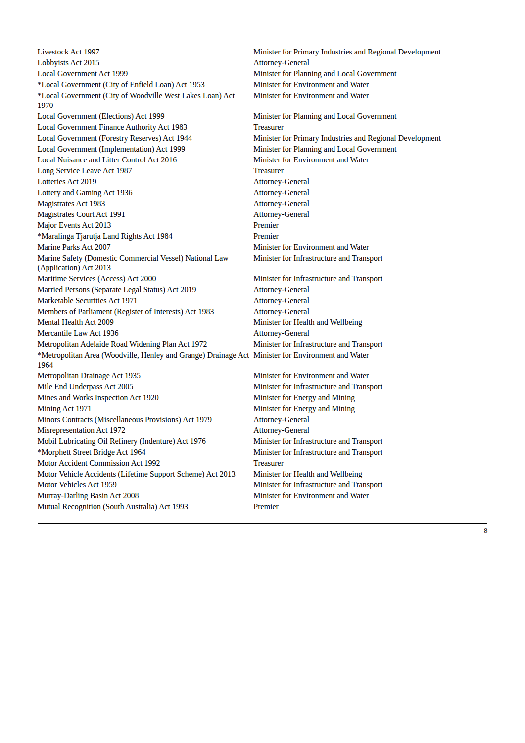| Livestock Act 1997 | Minister for Primary Industries and Regional Development |
| Lobbyists Act 2015 | Attorney-General |
| Local Government Act 1999 | Minister for Planning and Local Government |
| *Local Government (City of Enfield Loan) Act 1953 | Minister for Environment and Water |
| *Local Government (City of Woodville West Lakes Loan) Act 1970 | Minister for Environment and Water |
| Local Government (Elections) Act 1999 | Minister for Planning and Local Government |
| Local Government Finance Authority Act 1983 | Treasurer |
| Local Government (Forestry Reserves) Act 1944 | Minister for Primary Industries and Regional Development |
| Local Government (Implementation) Act 1999 | Minister for Planning and Local Government |
| Local Nuisance and Litter Control Act 2016 | Minister for Environment and Water |
| Long Service Leave Act 1987 | Treasurer |
| Lotteries Act 2019 | Attorney-General |
| Lottery and Gaming Act 1936 | Attorney-General |
| Magistrates Act 1983 | Attorney-General |
| Magistrates Court Act 1991 | Attorney-General |
| Major Events Act 2013 | Premier |
| *Maralinga Tjarutja Land Rights Act 1984 | Premier |
| Marine Parks Act 2007 | Minister for Environment and Water |
| Marine Safety (Domestic Commercial Vessel) National Law (Application) Act 2013 | Minister for Infrastructure and Transport |
| Maritime Services (Access) Act 2000 | Minister for Infrastructure and Transport |
| Married Persons (Separate Legal Status) Act 2019 | Attorney-General |
| Marketable Securities Act 1971 | Attorney-General |
| Members of Parliament (Register of Interests) Act 1983 | Attorney-General |
| Mental Health Act 2009 | Minister for Health and Wellbeing |
| Mercantile Law Act 1936 | Attorney-General |
| Metropolitan Adelaide Road Widening Plan Act 1972 | Minister for Infrastructure and Transport |
| *Metropolitan Area (Woodville, Henley and Grange) Drainage Act 1964 | Minister for Environment and Water |
| Metropolitan Drainage Act 1935 | Minister for Environment and Water |
| Mile End Underpass Act 2005 | Minister for Infrastructure and Transport |
| Mines and Works Inspection Act 1920 | Minister for Energy and Mining |
| Mining Act 1971 | Minister for Energy and Mining |
| Minors Contracts (Miscellaneous Provisions) Act 1979 | Attorney-General |
| Misrepresentation Act 1972 | Attorney-General |
| Mobil Lubricating Oil Refinery (Indenture) Act 1976 | Minister for Infrastructure and Transport |
| *Morphett Street Bridge Act 1964 | Minister for Infrastructure and Transport |
| Motor Accident Commission Act 1992 | Treasurer |
| Motor Vehicle Accidents (Lifetime Support Scheme) Act 2013 | Minister for Health and Wellbeing |
| Motor Vehicles Act 1959 | Minister for Infrastructure and Transport |
| Murray-Darling Basin Act 2008 | Minister for Environment and Water |
| Mutual Recognition (South Australia) Act 1993 | Premier |
8